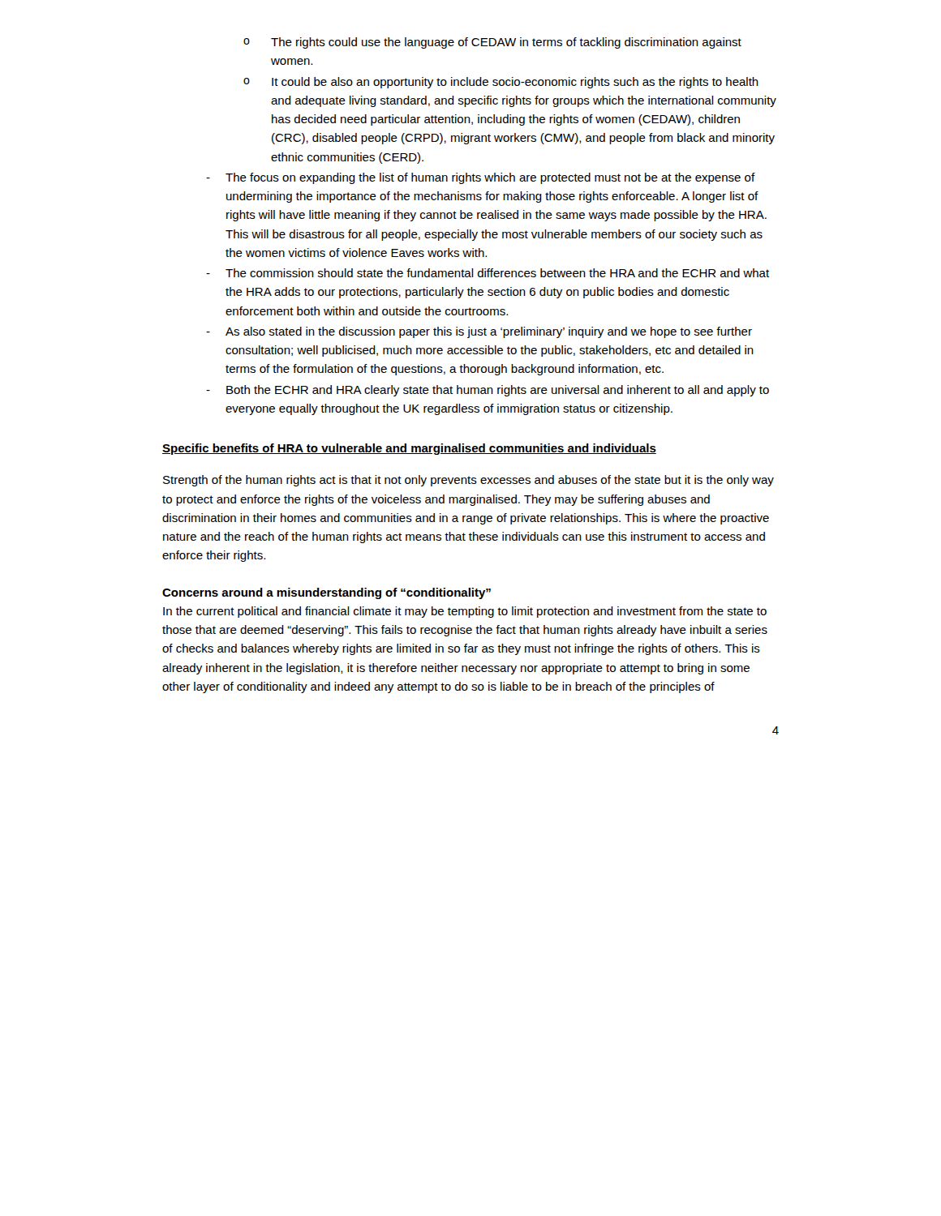The rights could use the language of CEDAW in terms of tackling discrimination against women.
It could be also an opportunity to include socio-economic rights such as the rights to health and adequate living standard, and specific rights for groups which the international community has decided need particular attention, including the rights of women (CEDAW), children (CRC), disabled people (CRPD), migrant workers (CMW), and people from black and minority ethnic communities (CERD).
The focus on expanding the list of human rights which are protected must not be at the expense of undermining the importance of the mechanisms for making those rights enforceable. A longer list of rights will have little meaning if they cannot be realised in the same ways made possible by the HRA. This will be disastrous for all people, especially the most vulnerable members of our society such as the women victims of violence Eaves works with.
The commission should state the fundamental differences between the HRA and the ECHR and what the HRA adds to our protections, particularly the section 6 duty on public bodies and domestic enforcement both within and outside the courtrooms.
As also stated in the discussion paper this is just a ‘preliminary’ inquiry and we hope to see further consultation; well publicised, much more accessible to the public, stakeholders, etc and detailed in terms of the formulation of the questions, a thorough background information, etc.
Both the ECHR and HRA clearly state that human rights are universal and inherent to all and apply to everyone equally throughout the UK regardless of immigration status or citizenship.
Specific benefits of HRA to vulnerable and marginalised communities and individuals
Strength of the human rights act is that it not only prevents excesses and abuses of the state but it is the only way to protect and enforce the rights of the voiceless and marginalised. They may be suffering abuses and discrimination in their homes and communities and in a range of private relationships. This is where the proactive nature and the reach of the human rights act means that these individuals can use this instrument to access and enforce their rights.
Concerns around a misunderstanding of “conditionality”
In the current political and financial climate it may be tempting to limit protection and investment from the state to those that are deemed “deserving”. This fails to recognise the fact that human rights already have inbuilt a series of checks and balances whereby rights are limited in so far as they must not infringe the rights of others. This is already inherent in the legislation, it is therefore neither necessary nor appropriate to attempt to bring in some other layer of conditionality and indeed any attempt to do so is liable to be in breach of the principles of
4